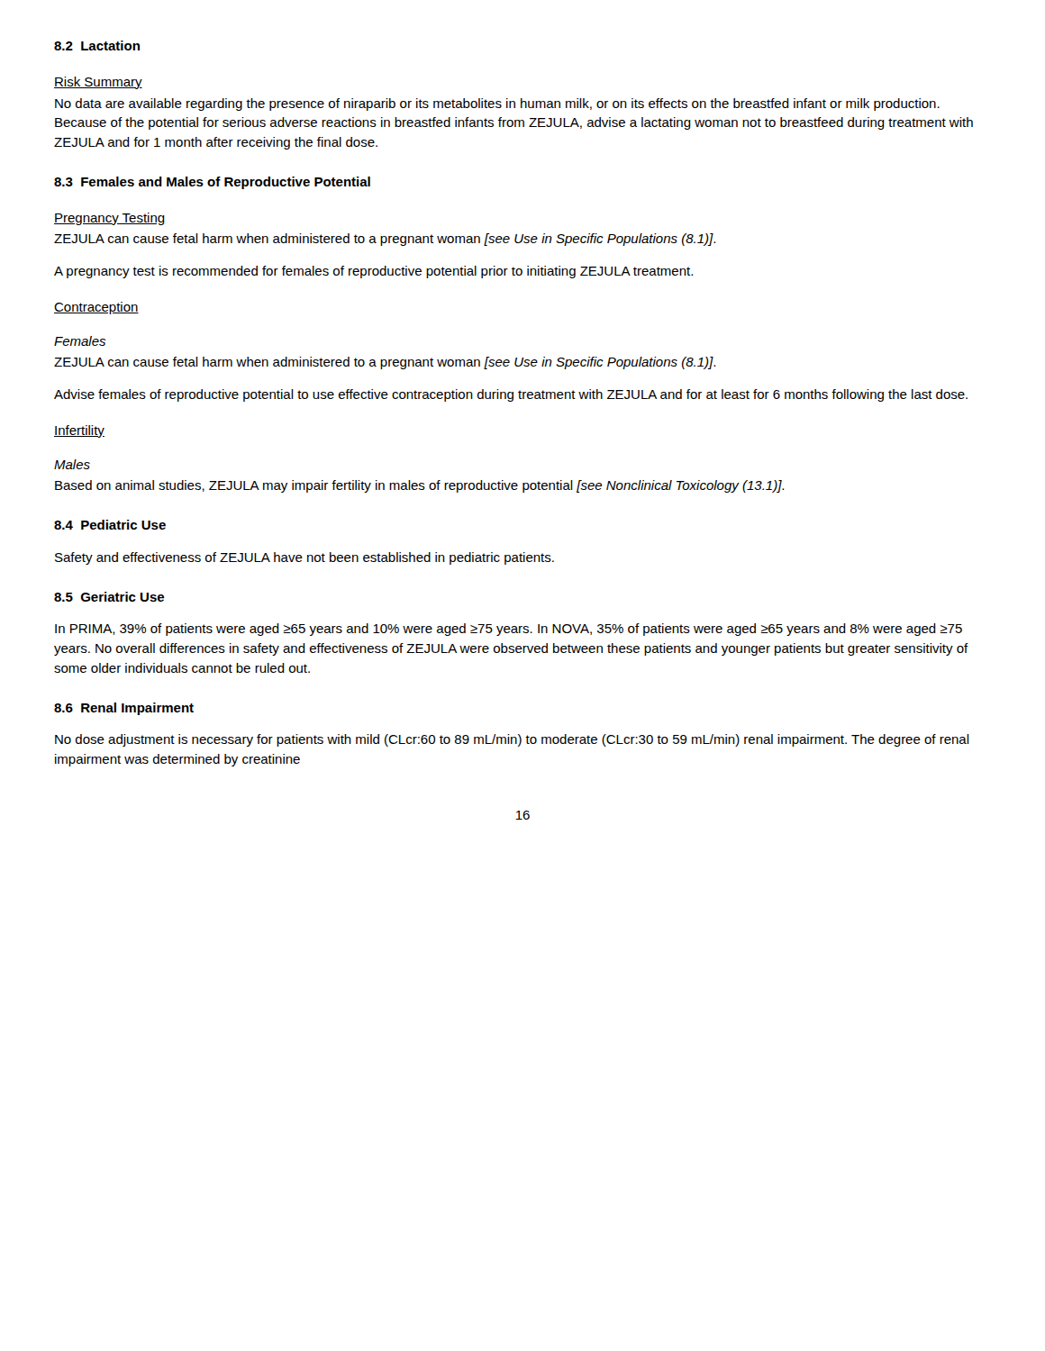8.2 Lactation
Risk Summary
No data are available regarding the presence of niraparib or its metabolites in human milk, or on its effects on the breastfed infant or milk production. Because of the potential for serious adverse reactions in breastfed infants from ZEJULA, advise a lactating woman not to breastfeed during treatment with ZEJULA and for 1 month after receiving the final dose.
8.3 Females and Males of Reproductive Potential
Pregnancy Testing
ZEJULA can cause fetal harm when administered to a pregnant woman [see Use in Specific Populations (8.1)].
A pregnancy test is recommended for females of reproductive potential prior to initiating ZEJULA treatment.
Contraception
Females
ZEJULA can cause fetal harm when administered to a pregnant woman [see Use in Specific Populations (8.1)].
Advise females of reproductive potential to use effective contraception during treatment with ZEJULA and for at least for 6 months following the last dose.
Infertility
Males
Based on animal studies, ZEJULA may impair fertility in males of reproductive potential [see Nonclinical Toxicology (13.1)].
8.4 Pediatric Use
Safety and effectiveness of ZEJULA have not been established in pediatric patients.
8.5 Geriatric Use
In PRIMA, 39% of patients were aged ≥65 years and 10% were aged ≥75 years. In NOVA, 35% of patients were aged ≥65 years and 8% were aged ≥75 years. No overall differences in safety and effectiveness of ZEJULA were observed between these patients and younger patients but greater sensitivity of some older individuals cannot be ruled out.
8.6 Renal Impairment
No dose adjustment is necessary for patients with mild (CLcr:60 to 89 mL/min) to moderate (CLcr:30 to 59 mL/min) renal impairment. The degree of renal impairment was determined by creatinine
16